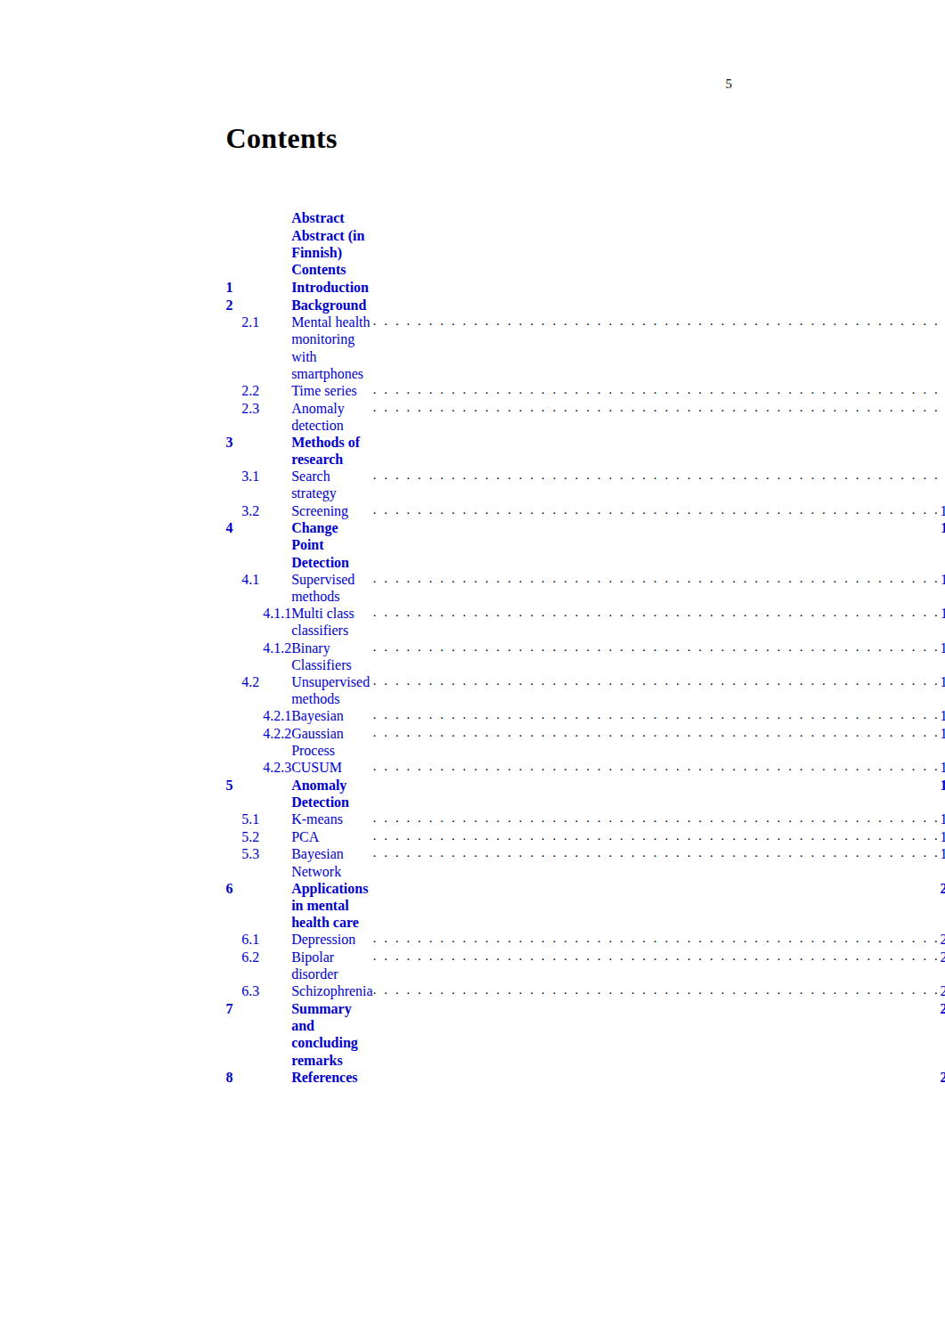5
Contents
| | Abstract | . . . . . . . . . . . . . . . . . . . . . . . . . . . . . . . . . . . . . . . . . . . . . . . . . . . | 3 |
| | Abstract (in Finnish) | . . . . . . . . . . . . . . . . . . . . . . . . . . . . . . . . . . . . . . . . . . . . . . . . . . . | 4 |
| | Contents | . . . . . . . . . . . . . . . . . . . . . . . . . . . . . . . . . . . . . . . . . . . . . . . . . . . | 5 |
| 1 | Introduction | . . . . . . . . . . . . . . . . . . . . . . . . . . . . . . . . . . . . . . . . . . . . . . . . . . . | 6 |
| 2 | Background | . . . . . . . . . . . . . . . . . . . . . . . . . . . . . . . . . . . . . . . . . . . . . . . . . . . | 7 |
| 2.1 | Mental health monitoring with smartphones | . . . . . . . . . . . . . . . . . . . . . . . . . . . . . . . . . . . . . . . . . . . . . . . . . . . | 7 |
| 2.2 | Time series | . . . . . . . . . . . . . . . . . . . . . . . . . . . . . . . . . . . . . . . . . . . . . . . . . . . | 8 |
| 2.3 | Anomaly detection | . . . . . . . . . . . . . . . . . . . . . . . . . . . . . . . . . . . . . . . . . . . . . . . . . . . | 8 |
| 3 | Methods of research | . . . . . . . . . . . . . . . . . . . . . . . . . . . . . . . . . . . . . . . . . . . . . . . . . . . | 9 |
| 3.1 | Search strategy | . . . . . . . . . . . . . . . . . . . . . . . . . . . . . . . . . . . . . . . . . . . . . . . . . . . | 9 |
| 3.2 | Screening | . . . . . . . . . . . . . . . . . . . . . . . . . . . . . . . . . . . . . . . . . . . . . . . . . . . | 10 |
| 4 | Change Point Detection | . . . . . . . . . . . . . . . . . . . . . . . . . . . . . . . . . . . . . . . . . . . . . . . . . . . | 11 |
| 4.1 | Supervised methods | . . . . . . . . . . . . . . . . . . . . . . . . . . . . . . . . . . . . . . . . . . . . . . . . . . . | 11 |
| 4.1.1 | Multi class classifiers | . . . . . . . . . . . . . . . . . . . . . . . . . . . . . . . . . . . . . . . . . . . . . . . . . . . | 11 |
| 4.1.2 | Binary Classifiers | . . . . . . . . . . . . . . . . . . . . . . . . . . . . . . . . . . . . . . . . . . . . . . . . . . . | 13 |
| 4.2 | Unsupervised methods | . . . . . . . . . . . . . . . . . . . . . . . . . . . . . . . . . . . . . . . . . . . . . . . . . . . | 14 |
| 4.2.1 | Bayesian | . . . . . . . . . . . . . . . . . . . . . . . . . . . . . . . . . . . . . . . . . . . . . . . . . . . | 14 |
| 4.2.2 | Gaussian Process | . . . . . . . . . . . . . . . . . . . . . . . . . . . . . . . . . . . . . . . . . . . . . . . . . . . | 15 |
| 4.2.3 | CUSUM | . . . . . . . . . . . . . . . . . . . . . . . . . . . . . . . . . . . . . . . . . . . . . . . . . . . | 16 |
| 5 | Anomaly Detection | . . . . . . . . . . . . . . . . . . . . . . . . . . . . . . . . . . . . . . . . . . . . . . . . . . . | 17 |
| 5.1 | K-means | . . . . . . . . . . . . . . . . . . . . . . . . . . . . . . . . . . . . . . . . . . . . . . . . . . . | 17 |
| 5.2 | PCA | . . . . . . . . . . . . . . . . . . . . . . . . . . . . . . . . . . . . . . . . . . . . . . . . . . . | 18 |
| 5.3 | Bayesian Network | . . . . . . . . . . . . . . . . . . . . . . . . . . . . . . . . . . . . . . . . . . . . . . . . . . . | 18 |
| 6 | Applications in mental health care | . . . . . . . . . . . . . . . . . . . . . . . . . . . . . . . . . . . . . . . . . . . . . . . . . . . | 20 |
| 6.1 | Depression | . . . . . . . . . . . . . . . . . . . . . . . . . . . . . . . . . . . . . . . . . . . . . . . . . . . | 20 |
| 6.2 | Bipolar disorder | . . . . . . . . . . . . . . . . . . . . . . . . . . . . . . . . . . . . . . . . . . . . . . . . . . . | 20 |
| 6.3 | Schizophrenia | . . . . . . . . . . . . . . . . . . . . . . . . . . . . . . . . . . . . . . . . . . . . . . . . . . . | 21 |
| 7 | Summary and concluding remarks | . . . . . . . . . . . . . . . . . . . . . . . . . . . . . . . . . . . . . . . . . . . . . . . . . . . | 22 |
| 8 | References | . . . . . . . . . . . . . . . . . . . . . . . . . . . . . . . . . . . . . . . . . . . . . . . . . . . | 23 |